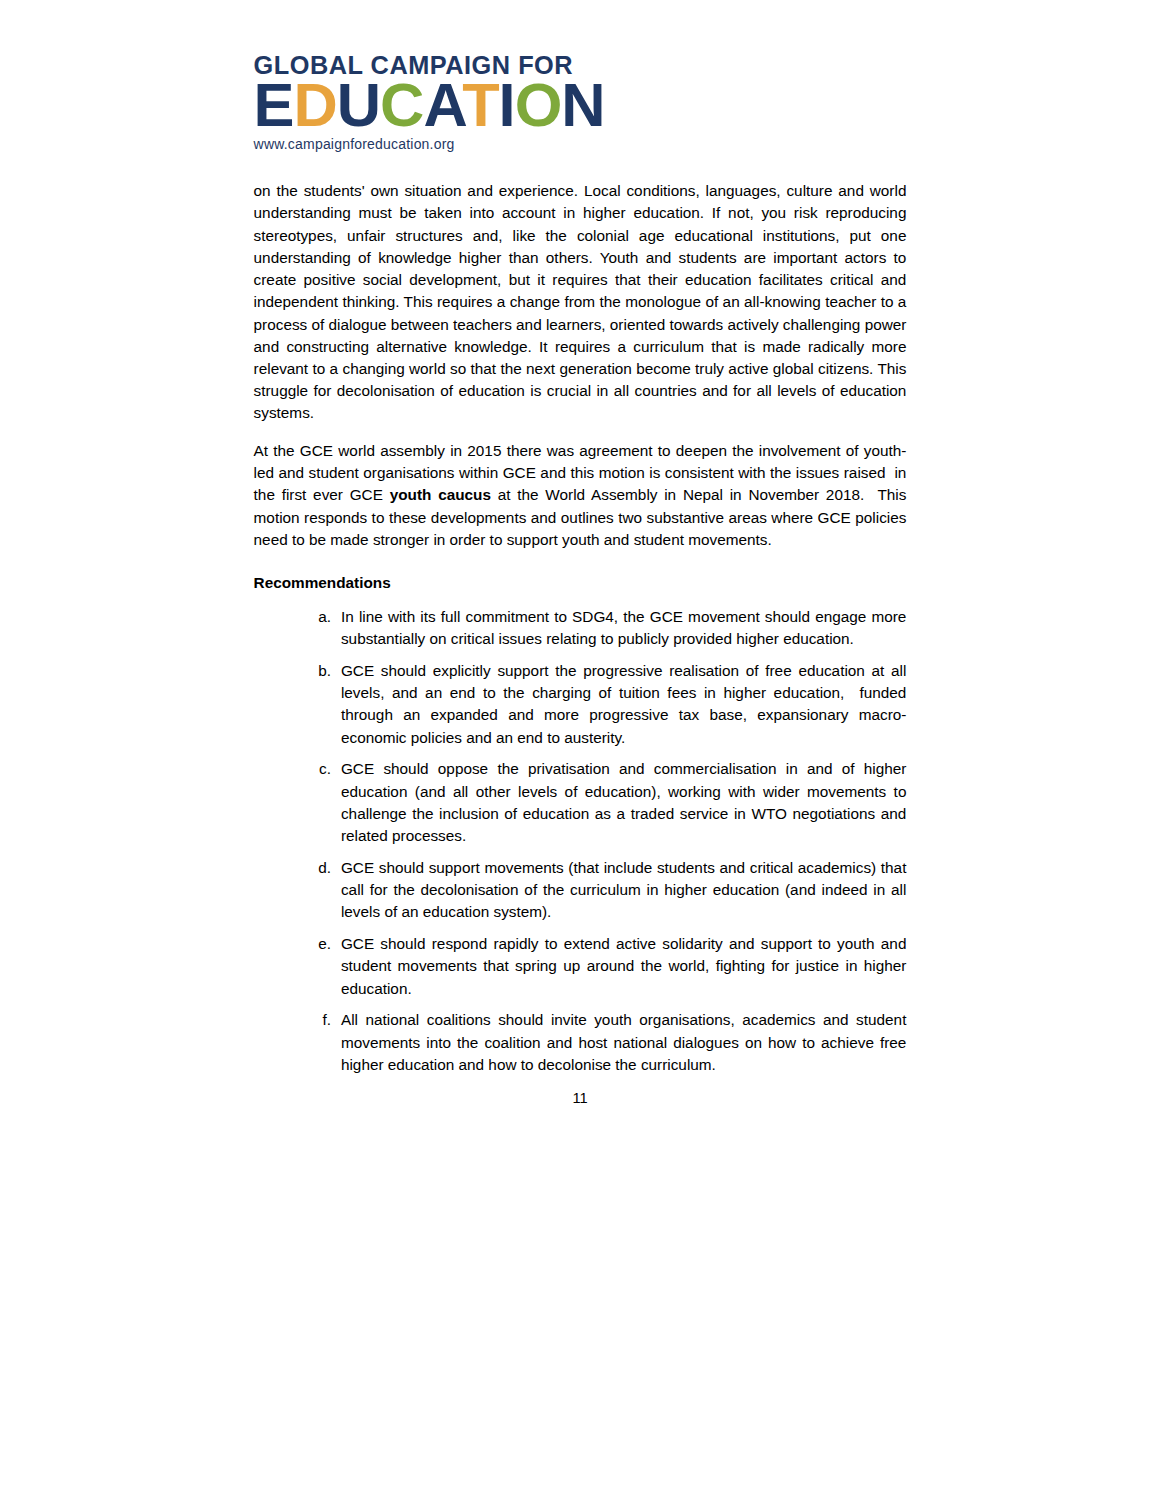GLOBAL CAMPAIGN FOR
EDUCATION
www.campaignforeducation.org
on the students' own situation and experience. Local conditions, languages, culture and world understanding must be taken into account in higher education. If not, you risk reproducing stereotypes, unfair structures and, like the colonial age educational institutions, put one understanding of knowledge higher than others. Youth and students are important actors to create positive social development, but it requires that their education facilitates critical and independent thinking. This requires a change from the monologue of an all-knowing teacher to a process of dialogue between teachers and learners, oriented towards actively challenging power and constructing alternative knowledge. It requires a curriculum that is made radically more relevant to a changing world so that the next generation become truly active global citizens. This struggle for decolonisation of education is crucial in all countries and for all levels of education systems.
At the GCE world assembly in 2015 there was agreement to deepen the involvement of youth-led and student organisations within GCE and this motion is consistent with the issues raised in the first ever GCE youth caucus at the World Assembly in Nepal in November 2018. This motion responds to these developments and outlines two substantive areas where GCE policies need to be made stronger in order to support youth and student movements.
Recommendations
In line with its full commitment to SDG4, the GCE movement should engage more substantially on critical issues relating to publicly provided higher education.
GCE should explicitly support the progressive realisation of free education at all levels, and an end to the charging of tuition fees in higher education, funded through an expanded and more progressive tax base, expansionary macro-economic policies and an end to austerity.
GCE should oppose the privatisation and commercialisation in and of higher education (and all other levels of education), working with wider movements to challenge the inclusion of education as a traded service in WTO negotiations and related processes.
GCE should support movements (that include students and critical academics) that call for the decolonisation of the curriculum in higher education (and indeed in all levels of an education system).
GCE should respond rapidly to extend active solidarity and support to youth and student movements that spring up around the world, fighting for justice in higher education.
All national coalitions should invite youth organisations, academics and student movements into the coalition and host national dialogues on how to achieve free higher education and how to decolonise the curriculum.
11